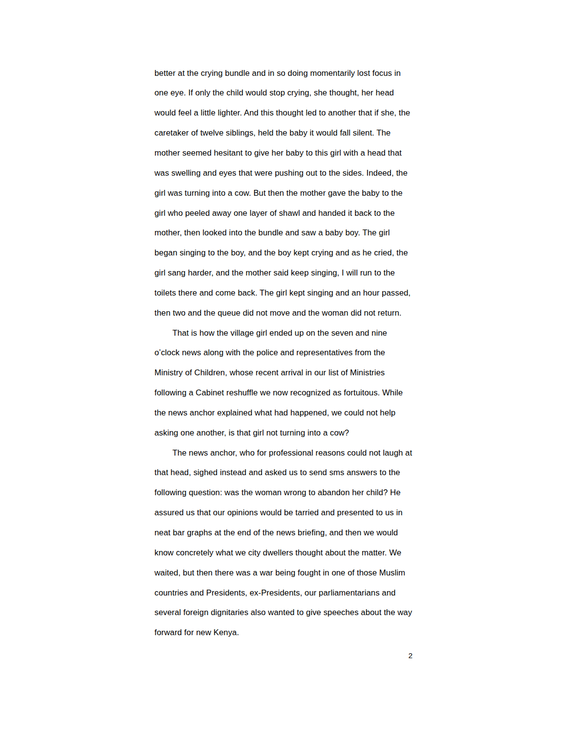better at the crying bundle and in so doing momentarily lost focus in one eye. If only the child would stop crying, she thought, her head would feel a little lighter. And this thought led to another that if she, the caretaker of twelve siblings, held the baby it would fall silent. The mother seemed hesitant to give her baby to this girl with a head that was swelling and eyes that were pushing out to the sides. Indeed, the girl was turning into a cow. But then the mother gave the baby to the girl who peeled away one layer of shawl and handed it back to the mother, then looked into the bundle and saw a baby boy. The girl began singing to the boy, and the boy kept crying and as he cried, the girl sang harder, and the mother said keep singing, I will run to the toilets there and come back. The girl kept singing and an hour passed, then two and the queue did not move and the woman did not return.
That is how the village girl ended up on the seven and nine o’clock news along with the police and representatives from the Ministry of Children, whose recent arrival in our list of Ministries following a Cabinet reshuffle we now recognized as fortuitous. While the news anchor explained what had happened, we could not help asking one another, is that girl not turning into a cow?
The news anchor, who for professional reasons could not laugh at that head, sighed instead and asked us to send sms answers to the following question: was the woman wrong to abandon her child? He assured us that our opinions would be tarried and presented to us in neat bar graphs at the end of the news briefing, and then we would know concretely what we city dwellers thought about the matter. We waited, but then there was a war being fought in one of those Muslim countries and Presidents, ex-Presidents, our parliamentarians and several foreign dignitaries also wanted to give speeches about the way forward for new Kenya.
2